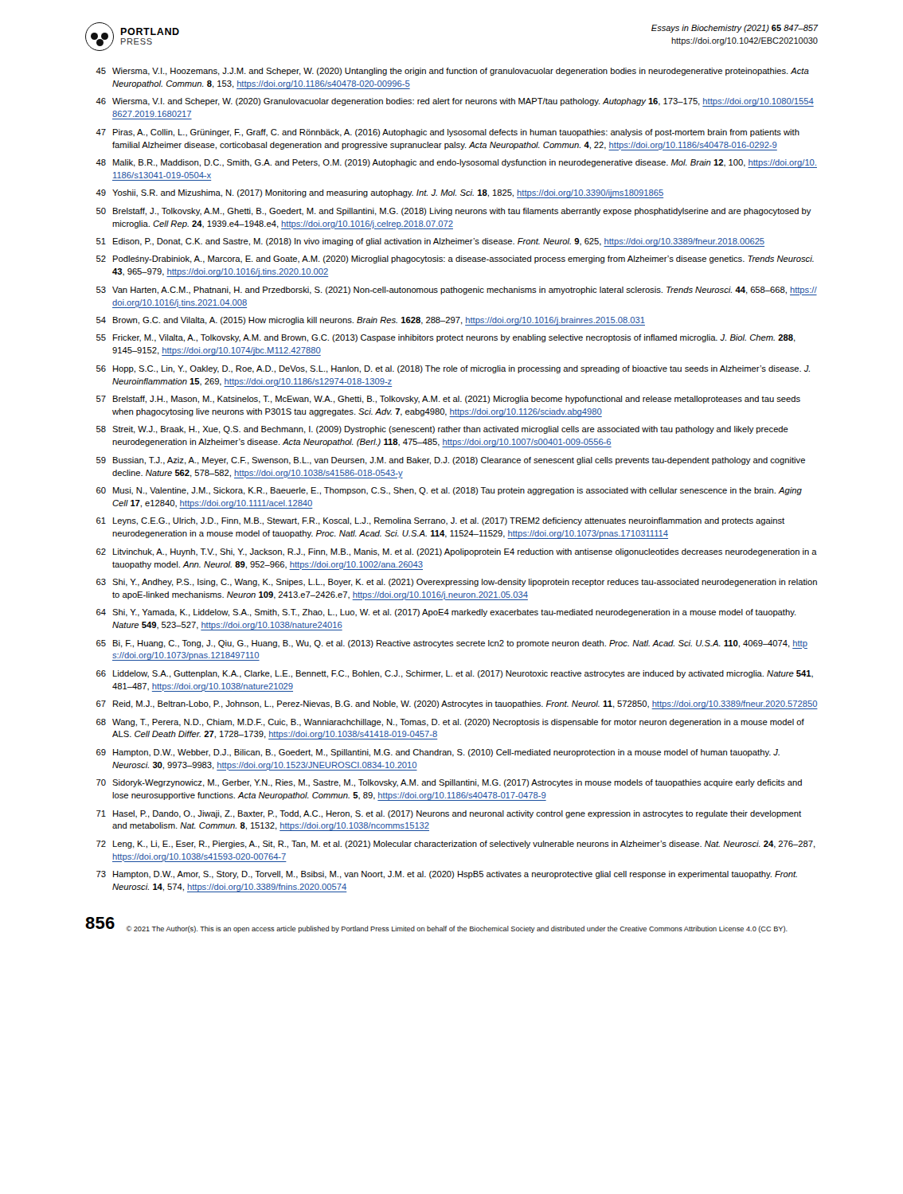PORTLAND
PRESS
Essays in Biochemistry (2021) 65 847–857
https://doi.org/10.1042/EBC20210030
Wiersma, V.I., Hoozemans, J.J.M. and Scheper, W. (2020) Untangling the origin and function of granulovacuolar degeneration bodies in neurodegenerative proteinopathies. Acta Neuropathol. Commun. 8, 153, https://doi.org/10.1186/s40478-020-00996-5
Wiersma, V.I. and Scheper, W. (2020) Granulovacuolar degeneration bodies: red alert for neurons with MAPT/tau pathology. Autophagy 16, 173–175, https://doi.org/10.1080/15548627.2019.1680217
Piras, A., Collin, L., Grüninger, F., Graff, C. and Rönnbäck, A. (2016) Autophagic and lysosomal defects in human tauopathies: analysis of post-mortem brain from patients with familial Alzheimer disease, corticobasal degeneration and progressive supranuclear palsy. Acta Neuropathol. Commun. 4, 22, https://doi.org/10.1186/s40478-016-0292-9
Malik, B.R., Maddison, D.C., Smith, G.A. and Peters, O.M. (2019) Autophagic and endo-lysosomal dysfunction in neurodegenerative disease. Mol. Brain 12, 100, https://doi.org/10.1186/s13041-019-0504-x
Yoshii, S.R. and Mizushima, N. (2017) Monitoring and measuring autophagy. Int. J. Mol. Sci. 18, 1825, https://doi.org/10.3390/ijms18091865
Brelstaff, J., Tolkovsky, A.M., Ghetti, B., Goedert, M. and Spillantini, M.G. (2018) Living neurons with tau filaments aberrantly expose phosphatidylserine and are phagocytosed by microglia. Cell Rep. 24, 1939.e4–1948.e4, https://doi.org/10.1016/j.celrep.2018.07.072
Edison, P., Donat, C.K. and Sastre, M. (2018) In vivo imaging of glial activation in Alzheimer’s disease. Front. Neurol. 9, 625, https://doi.org/10.3389/fneur.2018.00625
Podleśny-Drabiniok, A., Marcora, E. and Goate, A.M. (2020) Microglial phagocytosis: a disease-associated process emerging from Alzheimer’s disease genetics. Trends Neurosci. 43, 965–979, https://doi.org/10.1016/j.tins.2020.10.002
Van Harten, A.C.M., Phatnani, H. and Przedborski, S. (2021) Non-cell-autonomous pathogenic mechanisms in amyotrophic lateral sclerosis. Trends Neurosci. 44, 658–668, https://doi.org/10.1016/j.tins.2021.04.008
Brown, G.C. and Vilalta, A. (2015) How microglia kill neurons. Brain Res. 1628, 288–297, https://doi.org/10.1016/j.brainres.2015.08.031
Fricker, M., Vilalta, A., Tolkovsky, A.M. and Brown, G.C. (2013) Caspase inhibitors protect neurons by enabling selective necroptosis of inflamed microglia. J. Biol. Chem. 288, 9145–9152, https://doi.org/10.1074/jbc.M112.427880
Hopp, S.C., Lin, Y., Oakley, D., Roe, A.D., DeVos, S.L., Hanlon, D. et al. (2018) The role of microglia in processing and spreading of bioactive tau seeds in Alzheimer’s disease. J. Neuroinflammation 15, 269, https://doi.org/10.1186/s12974-018-1309-z
Brelstaff, J.H., Mason, M., Katsinelos, T., McEwan, W.A., Ghetti, B., Tolkovsky, A.M. et al. (2021) Microglia become hypofunctional and release metalloproteases and tau seeds when phagocytosing live neurons with P301S tau aggregates. Sci. Adv. 7, eabg4980, https://doi.org/10.1126/sciadv.abg4980
Streit, W.J., Braak, H., Xue, Q.S. and Bechmann, I. (2009) Dystrophic (senescent) rather than activated microglial cells are associated with tau pathology and likely precede neurodegeneration in Alzheimer’s disease. Acta Neuropathol. (Berl.) 118, 475–485, https://doi.org/10.1007/s00401-009-0556-6
Bussian, T.J., Aziz, A., Meyer, C.F., Swenson, B.L., van Deursen, J.M. and Baker, D.J. (2018) Clearance of senescent glial cells prevents tau-dependent pathology and cognitive decline. Nature 562, 578–582, https://doi.org/10.1038/s41586-018-0543-y
Musi, N., Valentine, J.M., Sickora, K.R., Baeuerle, E., Thompson, C.S., Shen, Q. et al. (2018) Tau protein aggregation is associated with cellular senescence in the brain. Aging Cell 17, e12840, https://doi.org/10.1111/acel.12840
Leyns, C.E.G., Ulrich, J.D., Finn, M.B., Stewart, F.R., Koscal, L.J., Remolina Serrano, J. et al. (2017) TREM2 deficiency attenuates neuroinflammation and protects against neurodegeneration in a mouse model of tauopathy. Proc. Natl. Acad. Sci. U.S.A. 114, 11524–11529, https://doi.org/10.1073/pnas.1710311114
Litvinchuk, A., Huynh, T.V., Shi, Y., Jackson, R.J., Finn, M.B., Manis, M. et al. (2021) Apolipoprotein E4 reduction with antisense oligonucleotides decreases neurodegeneration in a tauopathy model. Ann. Neurol. 89, 952–966, https://doi.org/10.1002/ana.26043
Shi, Y., Andhey, P.S., Ising, C., Wang, K., Snipes, L.L., Boyer, K. et al. (2021) Overexpressing low-density lipoprotein receptor reduces tau-associated neurodegeneration in relation to apoE-linked mechanisms. Neuron 109, 2413.e7–2426.e7, https://doi.org/10.1016/j.neuron.2021.05.034
Shi, Y., Yamada, K., Liddelow, S.A., Smith, S.T., Zhao, L., Luo, W. et al. (2017) ApoE4 markedly exacerbates tau-mediated neurodegeneration in a mouse model of tauopathy. Nature 549, 523–527, https://doi.org/10.1038/nature24016
Bi, F., Huang, C., Tong, J., Qiu, G., Huang, B., Wu, Q. et al. (2013) Reactive astrocytes secrete lcn2 to promote neuron death. Proc. Natl. Acad. Sci. U.S.A. 110, 4069–4074, https://doi.org/10.1073/pnas.1218497110
Liddelow, S.A., Guttenplan, K.A., Clarke, L.E., Bennett, F.C., Bohlen, C.J., Schirmer, L. et al. (2017) Neurotoxic reactive astrocytes are induced by activated microglia. Nature 541, 481–487, https://doi.org/10.1038/nature21029
Reid, M.J., Beltran-Lobo, P., Johnson, L., Perez-Nievas, B.G. and Noble, W. (2020) Astrocytes in tauopathies. Front. Neurol. 11, 572850, https://doi.org/10.3389/fneur.2020.572850
Wang, T., Perera, N.D., Chiam, M.D.F., Cuic, B., Wanniarachchillage, N., Tomas, D. et al. (2020) Necroptosis is dispensable for motor neuron degeneration in a mouse model of ALS. Cell Death Differ. 27, 1728–1739, https://doi.org/10.1038/s41418-019-0457-8
Hampton, D.W., Webber, D.J., Bilican, B., Goedert, M., Spillantini, M.G. and Chandran, S. (2010) Cell-mediated neuroprotection in a mouse model of human tauopathy. J. Neurosci. 30, 9973–9983, https://doi.org/10.1523/JNEUROSCI.0834-10.2010
Sidoryk-Wegrzynowicz, M., Gerber, Y.N., Ries, M., Sastre, M., Tolkovsky, A.M. and Spillantini, M.G. (2017) Astrocytes in mouse models of tauopathies acquire early deficits and lose neurosupportive functions. Acta Neuropathol. Commun. 5, 89, https://doi.org/10.1186/s40478-017-0478-9
Hasel, P., Dando, O., Jiwaji, Z., Baxter, P., Todd, A.C., Heron, S. et al. (2017) Neurons and neuronal activity control gene expression in astrocytes to regulate their development and metabolism. Nat. Commun. 8, 15132, https://doi.org/10.1038/ncomms15132
Leng, K., Li, E., Eser, R., Piergies, A., Sit, R., Tan, M. et al. (2021) Molecular characterization of selectively vulnerable neurons in Alzheimer’s disease. Nat. Neurosci. 24, 276–287, https://doi.org/10.1038/s41593-020-00764-7
Hampton, D.W., Amor, S., Story, D., Torvell, M., Bsibsi, M., van Noort, J.M. et al. (2020) HspB5 activates a neuroprotective glial cell response in experimental tauopathy. Front. Neurosci. 14, 574, https://doi.org/10.3389/fnins.2020.00574
856
© 2021 The Author(s). This is an open access article published by Portland Press Limited on behalf of the Biochemical Society and distributed under the Creative Commons Attribution License 4.0 (CC BY).